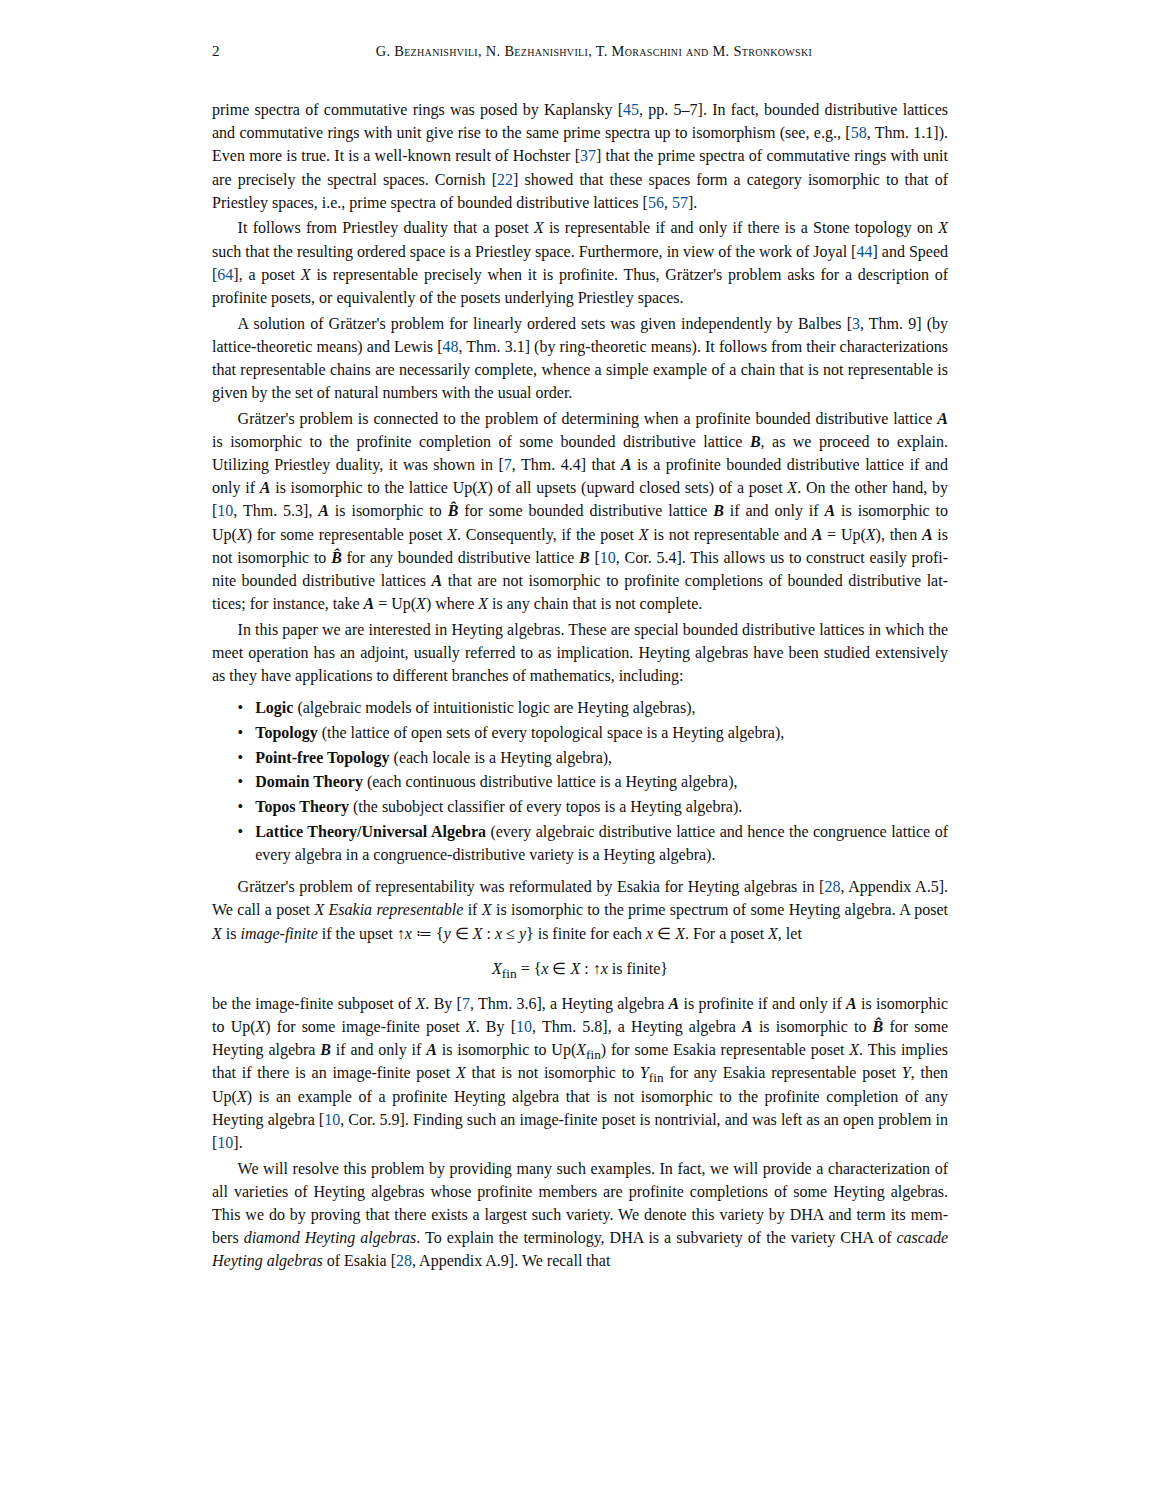2 G. Bezhanishvili, N. Bezhanishvili, T. Moraschini and M. Stronkowski
prime spectra of commutative rings was posed by Kaplansky [45, pp. 5–7]. In fact, bounded distributive lattices and commutative rings with unit give rise to the same prime spectra up to isomorphism (see, e.g., [58, Thm. 1.1]). Even more is true. It is a well-known result of Hochster [37] that the prime spectra of commutative rings with unit are precisely the spectral spaces. Cornish [22] showed that these spaces form a category isomorphic to that of Priestley spaces, i.e., prime spectra of bounded distributive lattices [56, 57].
It follows from Priestley duality that a poset X is representable if and only if there is a Stone topology on X such that the resulting ordered space is a Priestley space. Furthermore, in view of the work of Joyal [44] and Speed [64], a poset X is representable precisely when it is profinite. Thus, Grätzer's problem asks for a description of profinite posets, or equivalently of the posets underlying Priestley spaces.
A solution of Grätzer's problem for linearly ordered sets was given independently by Balbes [3, Thm. 9] (by lattice-theoretic means) and Lewis [48, Thm. 3.1] (by ring-theoretic means). It follows from their characterizations that representable chains are necessarily complete, whence a simple example of a chain that is not representable is given by the set of natural numbers with the usual order.
Grätzer's problem is connected to the problem of determining when a profinite bounded distributive lattice A is isomorphic to the profinite completion of some bounded distributive lattice B, as we proceed to explain. Utilizing Priestley duality, it was shown in [7, Thm. 4.4] that A is a profinite bounded distributive lattice if and only if A is isomorphic to the lattice Up(X) of all upsets (upward closed sets) of a poset X. On the other hand, by [10, Thm. 5.3], A is isomorphic to B̂ for some bounded distributive lattice B if and only if A is isomorphic to Up(X) for some representable poset X. Consequently, if the poset X is not representable and A = Up(X), then A is not isomorphic to B̂ for any bounded distributive lattice B [10, Cor. 5.4]. This allows us to construct easily profinite bounded distributive lattices A that are not isomorphic to profinite completions of bounded distributive lattices; for instance, take A = Up(X) where X is any chain that is not complete.
In this paper we are interested in Heyting algebras. These are special bounded distributive lattices in which the meet operation has an adjoint, usually referred to as implication. Heyting algebras have been studied extensively as they have applications to different branches of mathematics, including:
Logic (algebraic models of intuitionistic logic are Heyting algebras),
Topology (the lattice of open sets of every topological space is a Heyting algebra),
Point-free Topology (each locale is a Heyting algebra),
Domain Theory (each continuous distributive lattice is a Heyting algebra),
Topos Theory (the subobject classifier of every topos is a Heyting algebra).
Lattice Theory/Universal Algebra (every algebraic distributive lattice and hence the congruence lattice of every algebra in a congruence-distributive variety is a Heyting algebra).
Grätzer's problem of representability was reformulated by Esakia for Heyting algebras in [28, Appendix A.5]. We call a poset X Esakia representable if X is isomorphic to the prime spectrum of some Heyting algebra. A poset X is image-finite if the upset ↑x ≔ {y ∈ X : x ≤ y} is finite for each x ∈ X. For a poset X, let
Xfin = {x ∈ X : ↑x is finite}
be the image-finite subposet of X. By [7, Thm. 3.6], a Heyting algebra A is profinite if and only if A is isomorphic to Up(X) for some image-finite poset X. By [10, Thm. 5.8], a Heyting algebra A is isomorphic to B̂ for some Heyting algebra B if and only if A is isomorphic to Up(Xfin) for some Esakia representable poset X. This implies that if there is an image-finite poset X that is not isomorphic to Yfin for any Esakia representable poset Y, then Up(X) is an example of a profinite Heyting algebra that is not isomorphic to the profinite completion of any Heyting algebra [10, Cor. 5.9]. Finding such an image-finite poset is nontrivial, and was left as an open problem in [10].
We will resolve this problem by providing many such examples. In fact, we will provide a characterization of all varieties of Heyting algebras whose profinite members are profinite completions of some Heyting algebras. This we do by proving that there exists a largest such variety. We denote this variety by DHA and term its members diamond Heyting algebras. To explain the terminology, DHA is a subvariety of the variety CHA of cascade Heyting algebras of Esakia [28, Appendix A.9]. We recall that